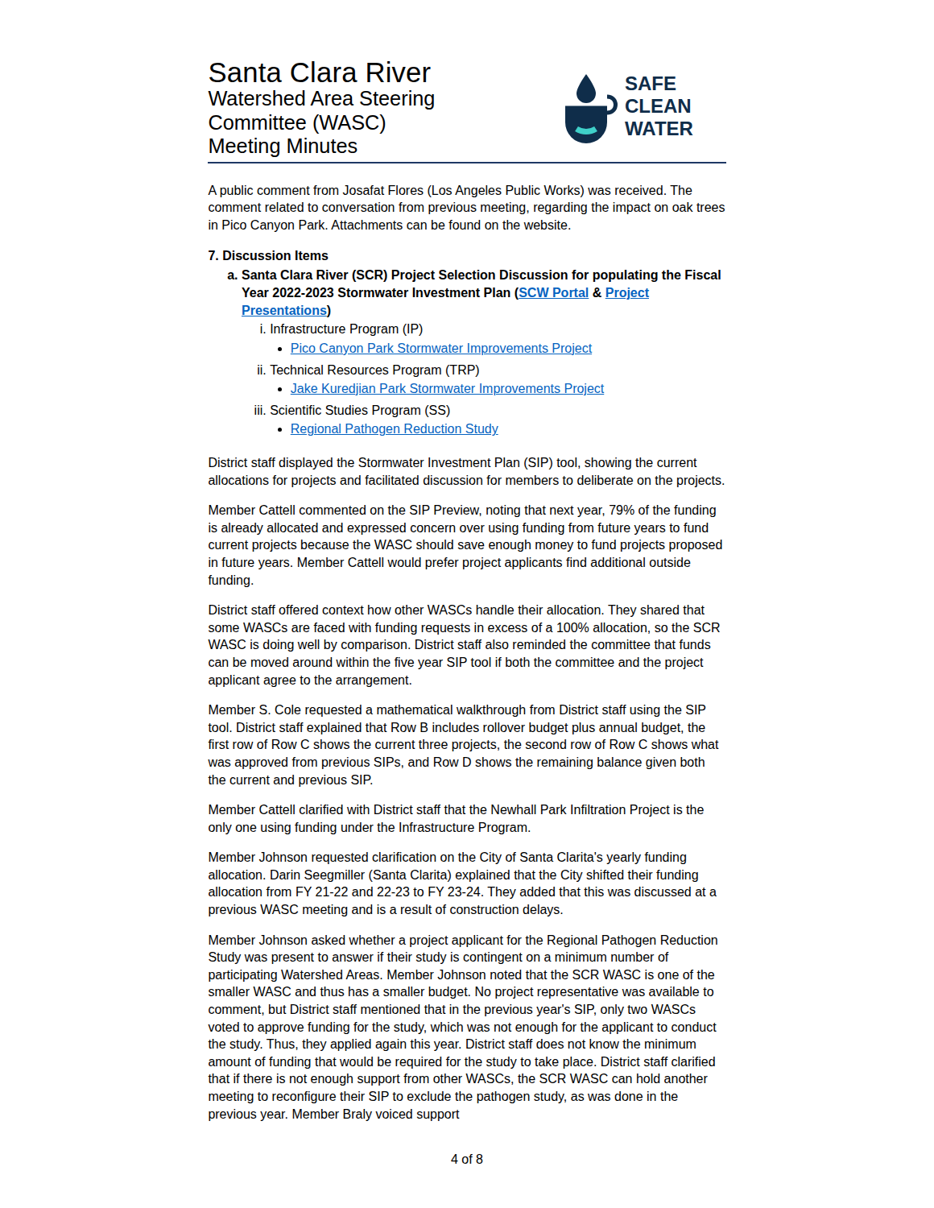Santa Clara River
Watershed Area Steering Committee (WASC)
Meeting Minutes
SAFE CLEAN WATER
A public comment from Josafat Flores (Los Angeles Public Works) was received. The comment related to conversation from previous meeting, regarding the impact on oak trees in Pico Canyon Park. Attachments can be found on the website.
7. Discussion Items
Santa Clara River (SCR) Project Selection Discussion for populating the Fiscal Year 2022-2023 Stormwater Investment Plan (SCW Portal & Project Presentations)
Infrastructure Program (IP)
Pico Canyon Park Stormwater Improvements Project
Technical Resources Program (TRP)
Jake Kuredjian Park Stormwater Improvements Project
Scientific Studies Program (SS)
Regional Pathogen Reduction Study
District staff displayed the Stormwater Investment Plan (SIP) tool, showing the current allocations for projects and facilitated discussion for members to deliberate on the projects.
Member Cattell commented on the SIP Preview, noting that next year, 79% of the funding is already allocated and expressed concern over using funding from future years to fund current projects because the WASC should save enough money to fund projects proposed in future years. Member Cattell would prefer project applicants find additional outside funding.
District staff offered context how other WASCs handle their allocation. They shared that some WASCs are faced with funding requests in excess of a 100% allocation, so the SCR WASC is doing well by comparison. District staff also reminded the committee that funds can be moved around within the five year SIP tool if both the committee and the project applicant agree to the arrangement.
Member S. Cole requested a mathematical walkthrough from District staff using the SIP tool. District staff explained that Row B includes rollover budget plus annual budget, the first row of Row C shows the current three projects, the second row of Row C shows what was approved from previous SIPs, and Row D shows the remaining balance given both the current and previous SIP.
Member Cattell clarified with District staff that the Newhall Park Infiltration Project is the only one using funding under the Infrastructure Program.
Member Johnson requested clarification on the City of Santa Clarita's yearly funding allocation. Darin Seegmiller (Santa Clarita) explained that the City shifted their funding allocation from FY 21-22 and 22-23 to FY 23-24. They added that this was discussed at a previous WASC meeting and is a result of construction delays.
Member Johnson asked whether a project applicant for the Regional Pathogen Reduction Study was present to answer if their study is contingent on a minimum number of participating Watershed Areas. Member Johnson noted that the SCR WASC is one of the smaller WASC and thus has a smaller budget. No project representative was available to comment, but District staff mentioned that in the previous year's SIP, only two WASCs voted to approve funding for the study, which was not enough for the applicant to conduct the study. Thus, they applied again this year. District staff does not know the minimum amount of funding that would be required for the study to take place. District staff clarified that if there is not enough support from other WASCs, the SCR WASC can hold another meeting to reconfigure their SIP to exclude the pathogen study, as was done in the previous year. Member Braly voiced support
4 of 8